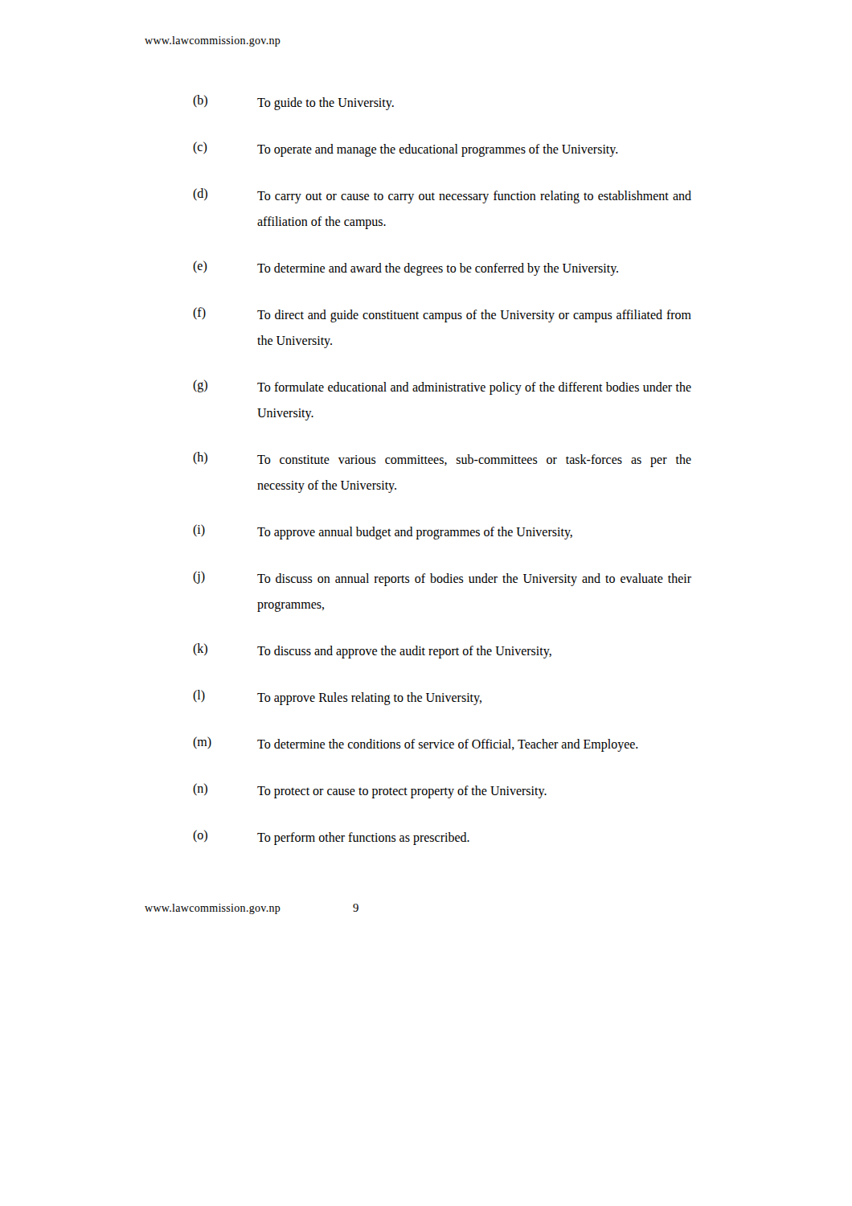www.lawcommission.gov.np
(b) To guide to the University.
(c) To operate and manage the educational programmes of the University.
(d) To carry out or cause to carry out necessary function relating to establishment and affiliation of the campus.
(e) To determine and award the degrees to be conferred by the University.
(f) To direct and guide constituent campus of the University or campus affiliated from the University.
(g) To formulate educational and administrative policy of the different bodies under the University.
(h) To constitute various committees, sub-committees or task-forces as per the necessity of the University.
(i) To approve annual budget and programmes of the University,
(j) To discuss on annual reports of bodies under the University and to evaluate their programmes,
(k) To discuss and approve the audit report of the University,
(l) To approve Rules relating to the University,
(m) To determine the conditions of service of Official, Teacher and Employee.
(n) To protect or cause to protect property of the University.
(o) To perform other functions as prescribed.
www.lawcommission.gov.np 9